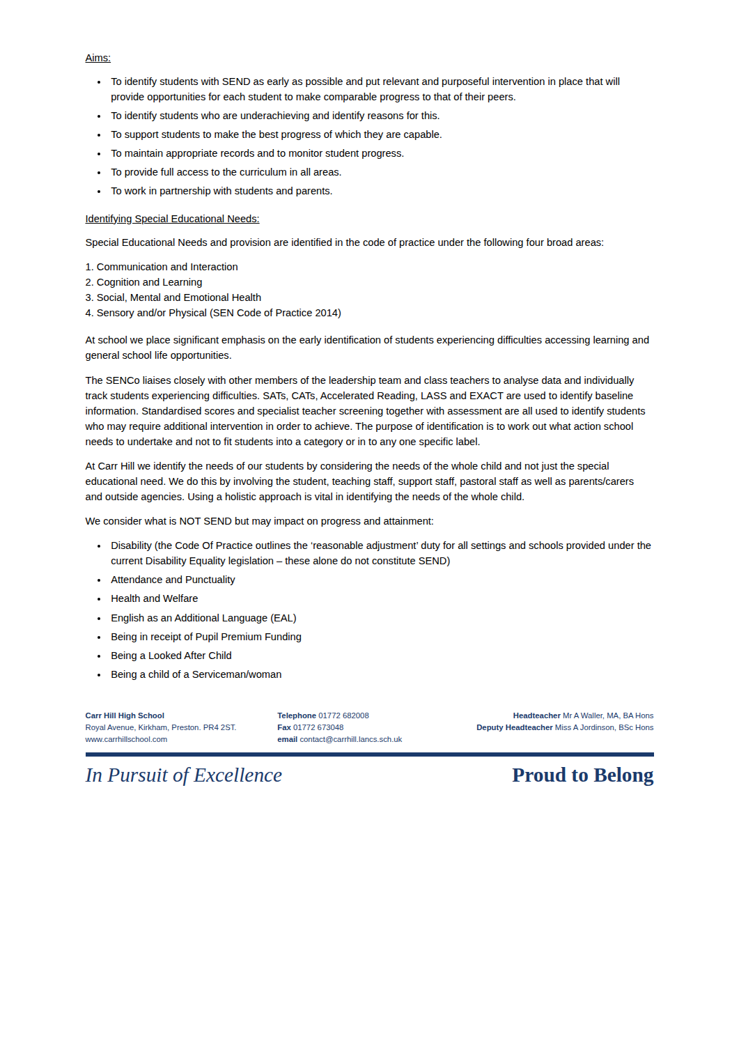Aims:
To identify students with SEND as early as possible and put relevant and purposeful intervention in place that will provide opportunities for each student to make comparable progress to that of their peers.
To identify students who are underachieving and identify reasons for this.
To support students to make the best progress of which they are capable.
To maintain appropriate records and to monitor student progress.
To provide full access to the curriculum in all areas.
To work in partnership with students and parents.
Identifying Special Educational Needs:
Special Educational Needs and provision are identified in the code of practice under the following four broad areas:
1. Communication and Interaction
2. Cognition and Learning
3. Social, Mental and Emotional Health
4. Sensory and/or Physical (SEN Code of Practice 2014)
At school we place significant emphasis on the early identification of students experiencing difficulties accessing learning and general school life opportunities.
The SENCo liaises closely with other members of the leadership team and class teachers to analyse data and individually track students experiencing difficulties. SATs, CATs, Accelerated Reading, LASS and EXACT are used to identify baseline information. Standardised scores and specialist teacher screening together with assessment are all used to identify students who may require additional intervention in order to achieve. The purpose of identification is to work out what action school needs to undertake and not to fit students into a category or in to any one specific label.
At Carr Hill we identify the needs of our students by considering the needs of the whole child and not just the special educational need. We do this by involving the student, teaching staff, support staff, pastoral staff as well as parents/carers and outside agencies. Using a holistic approach is vital in identifying the needs of the whole child.
We consider what is NOT SEND but may impact on progress and attainment:
Disability (the Code Of Practice outlines the ‘reasonable adjustment’ duty for all settings and schools provided under the current Disability Equality legislation – these alone do not constitute SEND)
Attendance and Punctuality
Health and Welfare
English as an Additional Language (EAL)
Being in receipt of Pupil Premium Funding
Being a Looked After Child
Being a child of a Serviceman/woman
Carr Hill High School
Royal Avenue, Kirkham, Preston. PR4 2ST.
www.carrhillschool.com
Telephone 01772 682008
Fax 01772 673048
email contact@carrhill.lancs.sch.uk
Headteacher Mr A Waller, MA, BA Hons
Deputy Headteacher Miss A Jordinson, BSc Hons
In Pursuit of Excellence Proud to Belong